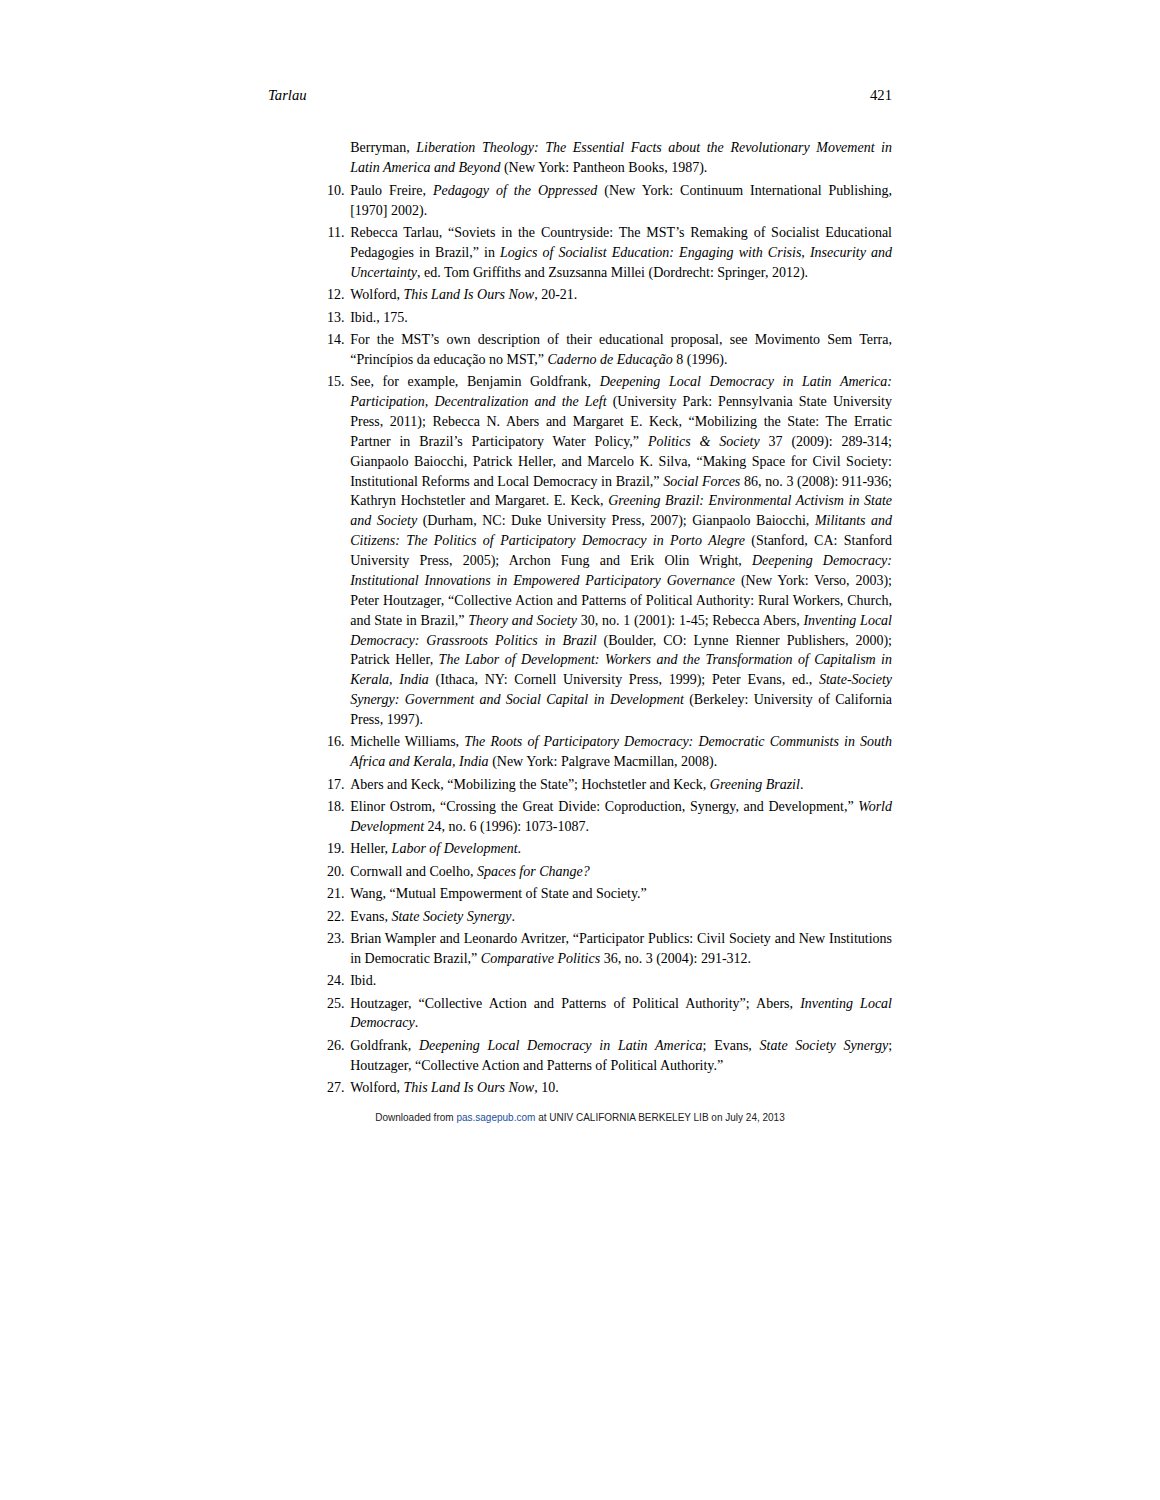Tarlau 421
Berryman, Liberation Theology: The Essential Facts about the Revolutionary Movement in Latin America and Beyond (New York: Pantheon Books, 1987).
10. Paulo Freire, Pedagogy of the Oppressed (New York: Continuum International Publishing, [1970] 2002).
11. Rebecca Tarlau, “Soviets in the Countryside: The MST’s Remaking of Socialist Educational Pedagogies in Brazil,” in Logics of Socialist Education: Engaging with Crisis, Insecurity and Uncertainty, ed. Tom Griffiths and Zsuzsanna Millei (Dordrecht: Springer, 2012).
12. Wolford, This Land Is Ours Now, 20-21.
13. Ibid., 175.
14. For the MST’s own description of their educational proposal, see Movimento Sem Terra, “Princípios da educação no MST,” Caderno de Educação 8 (1996).
15. See, for example, Benjamin Goldfrank, Deepening Local Democracy in Latin America: Participation, Decentralization and the Left (University Park: Pennsylvania State University Press, 2011); Rebecca N. Abers and Margaret E. Keck, “Mobilizing the State: The Erratic Partner in Brazil’s Participatory Water Policy,” Politics & Society 37 (2009): 289-314; Gianpaolo Baiocchi, Patrick Heller, and Marcelo K. Silva, “Making Space for Civil Society: Institutional Reforms and Local Democracy in Brazil,” Social Forces 86, no. 3 (2008): 911-936; Kathryn Hochstetler and Margaret. E. Keck, Greening Brazil: Environmental Activism in State and Society (Durham, NC: Duke University Press, 2007); Gianpaolo Baiocchi, Militants and Citizens: The Politics of Participatory Democracy in Porto Alegre (Stanford, CA: Stanford University Press, 2005); Archon Fung and Erik Olin Wright, Deepening Democracy: Institutional Innovations in Empowered Participatory Governance (New York: Verso, 2003); Peter Houtzager, “Collective Action and Patterns of Political Authority: Rural Workers, Church, and State in Brazil,” Theory and Society 30, no. 1 (2001): 1-45; Rebecca Abers, Inventing Local Democracy: Grassroots Politics in Brazil (Boulder, CO: Lynne Rienner Publishers, 2000); Patrick Heller, The Labor of Development: Workers and the Transformation of Capitalism in Kerala, India (Ithaca, NY: Cornell University Press, 1999); Peter Evans, ed., State-Society Synergy: Government and Social Capital in Development (Berkeley: University of California Press, 1997).
16. Michelle Williams, The Roots of Participatory Democracy: Democratic Communists in South Africa and Kerala, India (New York: Palgrave Macmillan, 2008).
17. Abers and Keck, “Mobilizing the State”; Hochstetler and Keck, Greening Brazil.
18. Elinor Ostrom, “Crossing the Great Divide: Coproduction, Synergy, and Development,” World Development 24, no. 6 (1996): 1073-1087.
19. Heller, Labor of Development.
20. Cornwall and Coelho, Spaces for Change?
21. Wang, “Mutual Empowerment of State and Society.”
22. Evans, State Society Synergy.
23. Brian Wampler and Leonardo Avritzer, “Participator Publics: Civil Society and New Institutions in Democratic Brazil,” Comparative Politics 36, no. 3 (2004): 291-312.
24. Ibid.
25. Houtzager, “Collective Action and Patterns of Political Authority”; Abers, Inventing Local Democracy.
26. Goldfrank, Deepening Local Democracy in Latin America; Evans, State Society Synergy; Houtzager, “Collective Action and Patterns of Political Authority.”
27. Wolford, This Land Is Ours Now, 10.
Downloaded from pas.sagepub.com at UNIV CALIFORNIA BERKELEY LIB on July 24, 2013